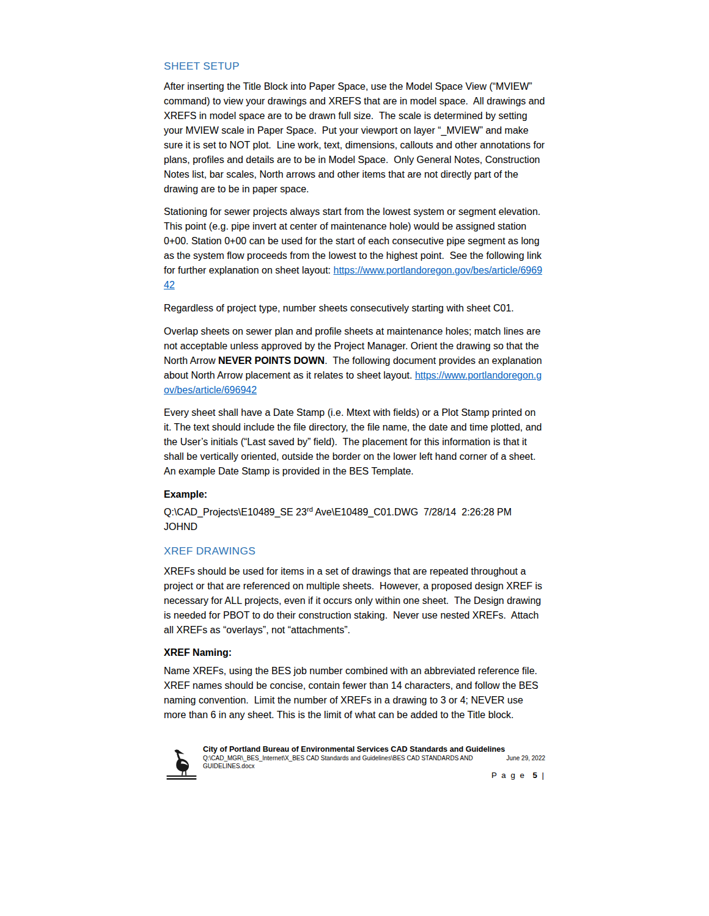Sheet Setup
After inserting the Title Block into Paper Space, use the Model Space View (“MVIEW” command) to view your drawings and XREFS that are in model space. All drawings and XREFS in model space are to be drawn full size. The scale is determined by setting your MVIEW scale in Paper Space. Put your viewport on layer “_MVIEW” and make sure it is set to NOT plot. Line work, text, dimensions, callouts and other annotations for plans, profiles and details are to be in Model Space. Only General Notes, Construction Notes list, bar scales, North arrows and other items that are not directly part of the drawing are to be in paper space.
Stationing for sewer projects always start from the lowest system or segment elevation. This point (e.g. pipe invert at center of maintenance hole) would be assigned station 0+00. Station 0+00 can be used for the start of each consecutive pipe segment as long as the system flow proceeds from the lowest to the highest point. See the following link for further explanation on sheet layout: https://www.portlandoregon.gov/bes/article/696942
Regardless of project type, number sheets consecutively starting with sheet C01.
Overlap sheets on sewer plan and profile sheets at maintenance holes; match lines are not acceptable unless approved by the Project Manager. Orient the drawing so that the North Arrow NEVER POINTS DOWN. The following document provides an explanation about North Arrow placement as it relates to sheet layout. https://www.portlandoregon.gov/bes/article/696942
Every sheet shall have a Date Stamp (i.e. Mtext with fields) or a Plot Stamp printed on it. The text should include the file directory, the file name, the date and time plotted, and the User’s initials (“Last saved by” field). The placement for this information is that it shall be vertically oriented, outside the border on the lower left hand corner of a sheet. An example Date Stamp is provided in the BES Template.
Example:
Q:\CAD_Projects\E10489_SE 23rd Ave\E10489_C01.DWG 7/28/14 2:26:28 PM JOHND
XREF Drawings
XREFs should be used for items in a set of drawings that are repeated throughout a project or that are referenced on multiple sheets. However, a proposed design XREF is necessary for ALL projects, even if it occurs only within one sheet. The Design drawing is needed for PBOT to do their construction staking. Never use nested XREFs. Attach all XREFs as “overlays”, not “attachments”.
XREF Naming:
Name XREFs, using the BES job number combined with an abbreviated reference file. XREF names should be concise, contain fewer than 14 characters, and follow the BES naming convention. Limit the number of XREFs in a drawing to 3 or 4; NEVER use more than 6 in any sheet. This is the limit of what can be added to the Title block.
City of Portland Bureau of Environmental Services CAD Standards and Guidelines
Q:\CAD_MGR\_BES_Internet\X_BES CAD Standards and Guidelines\BES CAD STANDARDS AND GUIDELINES.docx June 29, 2022
P a g e 5 |